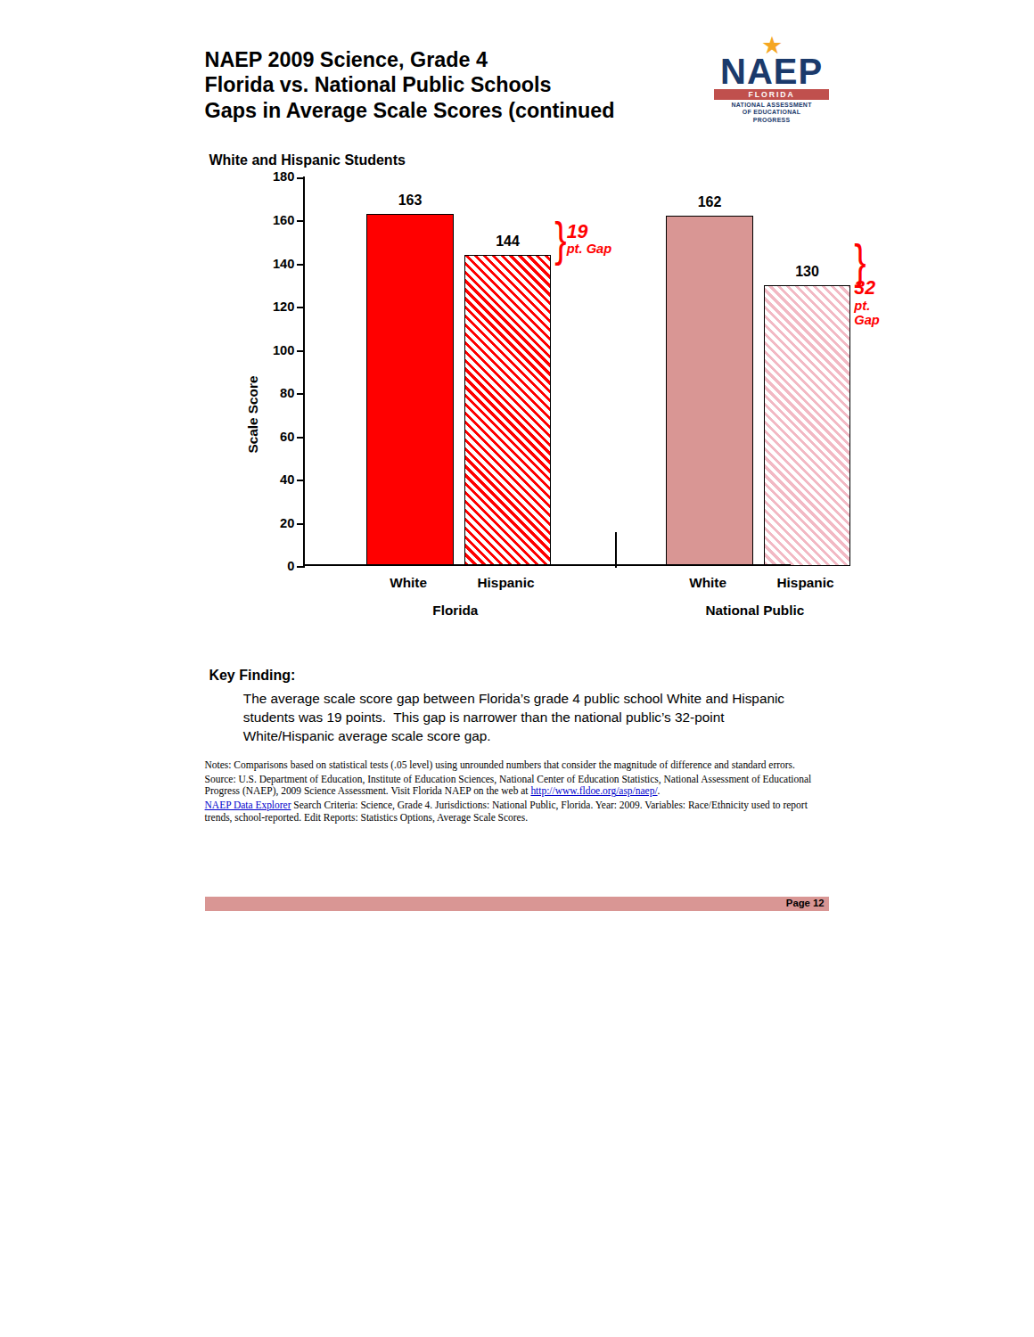NAEP 2009 Science, Grade 4
Florida vs. National Public Schools
Gaps in Average Scale Scores (continued
★
NAEP
FLORIDA
NATIONAL ASSESSMENT
OF EDUCATIONAL
PROGRESS
White and Hispanic Students
Scale Score
180
160
140
120
100
80
60
40
20
0
163
144
162
130
}19
pt. Gap
}32
pt. Gap
White
Hispanic
White
Hispanic
Florida
National Public
Key Finding:
The average scale score gap between Florida’s grade 4 public school White and Hispanic students was 19 points. This gap is narrower than the national public’s 32-point White/Hispanic average scale score gap.
Notes: Comparisons based on statistical tests (.05 level) using unrounded numbers that consider the magnitude of difference and standard errors.
Source: U.S. Department of Education, Institute of Education Sciences, National Center of Education Statistics, National Assessment of Educational Progress (NAEP), 2009 Science Assessment. Visit Florida NAEP on the web at http://www.fldoe.org/asp/naep/.
NAEP Data Explorer Search Criteria: Science, Grade 4. Jurisdictions: National Public, Florida. Year: 2009. Variables: Race/Ethnicity used to report trends, school-reported. Edit Reports: Statistics Options, Average Scale Scores.
Page 12